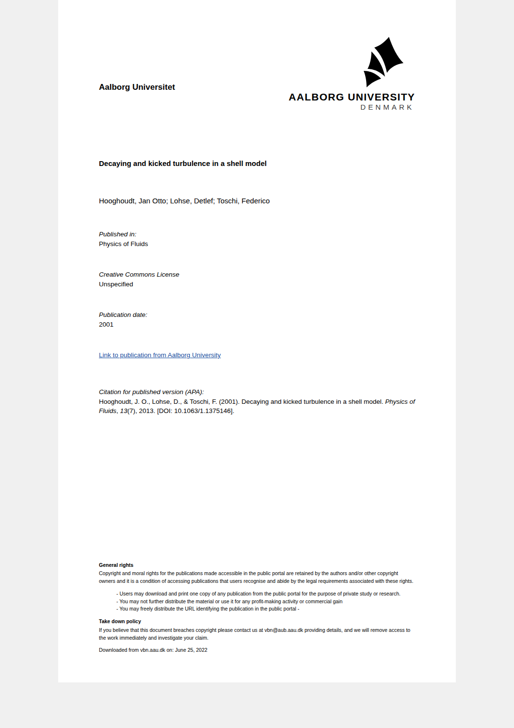Aalborg Universitet
AALBORG UNIVERSITY
DENMARK
Decaying and kicked turbulence in a shell model
Hooghoudt, Jan Otto; Lohse, Detlef; Toschi, Federico
Published in:
Physics of Fluids
Creative Commons License
Unspecified
Publication date:
2001
Link to publication from Aalborg University
Citation for published version (APA):
Hooghoudt, J. O., Lohse, D., & Toschi, F. (2001). Decaying and kicked turbulence in a shell model. Physics of Fluids, 13(7), 2013. [DOI: 10.1063/1.1375146].
General rights
Copyright and moral rights for the publications made accessible in the public portal are retained by the authors and/or other copyright owners and it is a condition of accessing publications that users recognise and abide by the legal requirements associated with these rights.
Users may download and print one copy of any publication from the public portal for the purpose of private study or research.
You may not further distribute the material or use it for any profit-making activity or commercial gain
You may freely distribute the URL identifying the publication in the public portal -
Take down policy
If you believe that this document breaches copyright please contact us at vbn@aub.aau.dk providing details, and we will remove access to the work immediately and investigate your claim.
Downloaded from vbn.aau.dk on: June 25, 2022